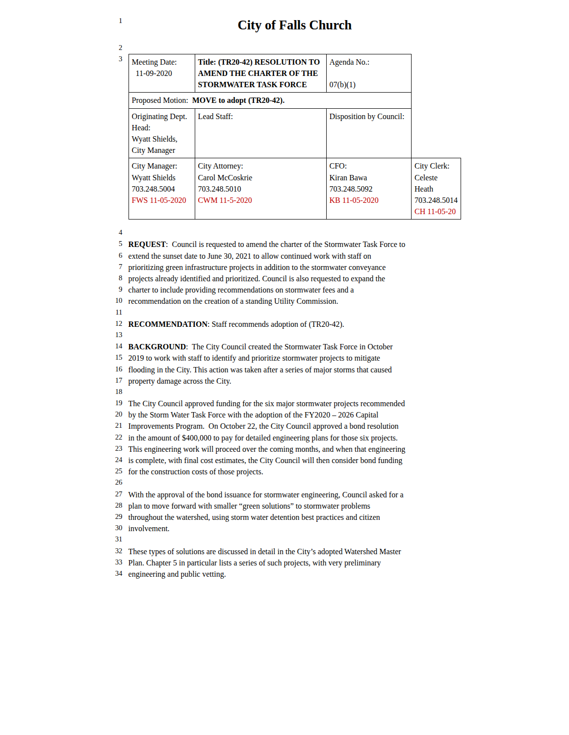City of Falls Church
| Meeting Date: 11-09-2020 | Title: (TR20-42) RESOLUTION TO AMEND THE CHARTER OF THE STORMWATER TASK FORCE | Agenda No.: 07(b)(1) |
| Proposed Motion: MOVE to adopt (TR20-42). |
| Originating Dept. Head: Wyatt Shields, City Manager | Lead Staff: | Disposition by Council: |
| City Manager: Wyatt Shields 703.248.5004 FWS 11-05-2020 | City Attorney: Carol McCoskrie 703.248.5010 CWM 11-5-2020 | CFO: Kiran Bawa 703.248.5092 KB 11-05-2020 | City Clerk: Celeste Heath 703.248.5014 CH 11-05-20 |
REQUEST: Council is requested to amend the charter of the Stormwater Task Force to
extend the sunset date to June 30, 2021 to allow continued work with staff on
prioritizing green infrastructure projects in addition to the stormwater conveyance
projects already identified and prioritized. Council is also requested to expand the
charter to include providing recommendations on stormwater fees and a
recommendation on the creation of a standing Utility Commission.
RECOMMENDATION: Staff recommends adoption of (TR20-42).
BACKGROUND: The City Council created the Stormwater Task Force in October
2019 to work with staff to identify and prioritize stormwater projects to mitigate
flooding in the City. This action was taken after a series of major storms that caused
property damage across the City.
The City Council approved funding for the six major stormwater projects recommended
by the Storm Water Task Force with the adoption of the FY2020 – 2026 Capital
Improvements Program. On October 22, the City Council approved a bond resolution
in the amount of $400,000 to pay for detailed engineering plans for those six projects.
This engineering work will proceed over the coming months, and when that engineering
is complete, with final cost estimates, the City Council will then consider bond funding
for the construction costs of those projects.
With the approval of the bond issuance for stormwater engineering, Council asked for a
plan to move forward with smaller “green solutions” to stormwater problems
throughout the watershed, using storm water detention best practices and citizen
involvement.
These types of solutions are discussed in detail in the City’s adopted Watershed Master
Plan. Chapter 5 in particular lists a series of such projects, with very preliminary
engineering and public vetting.